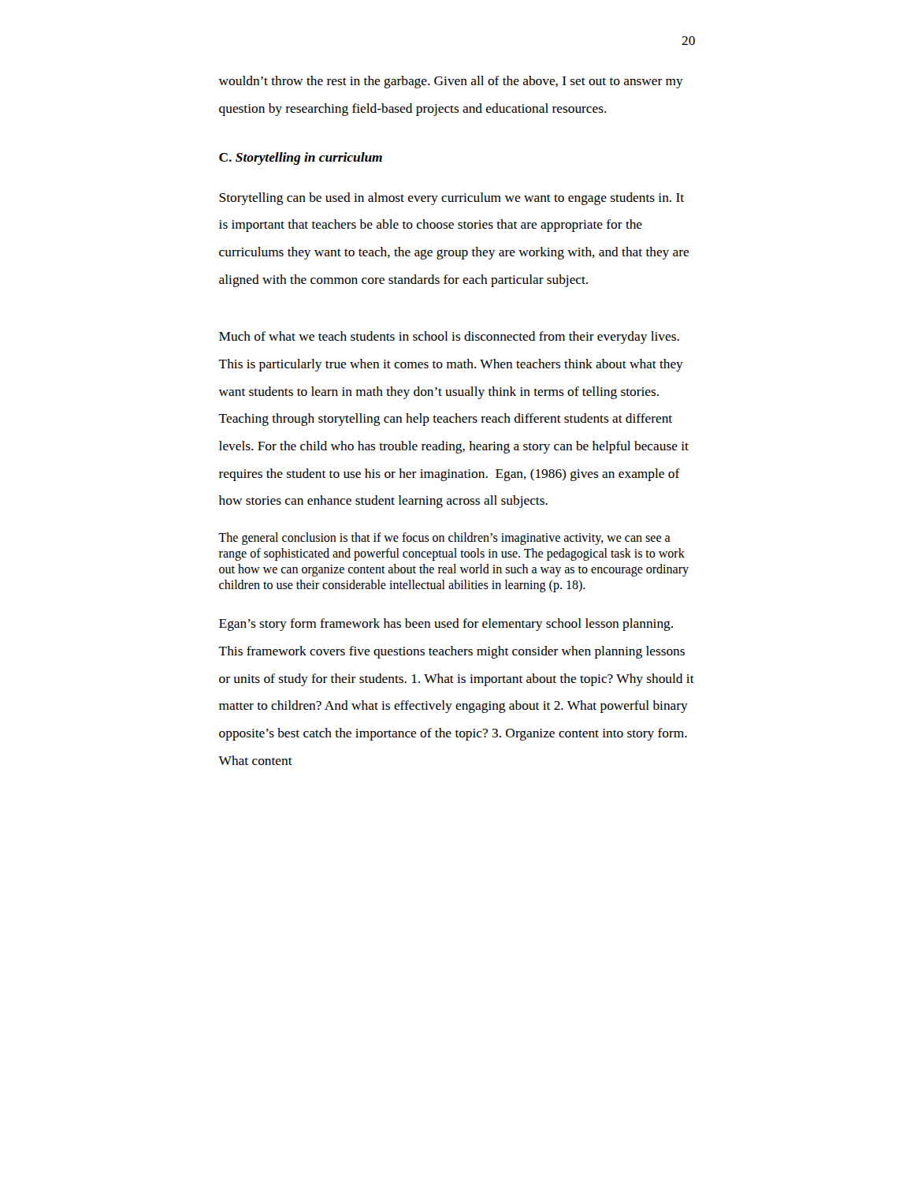20
wouldn’t throw the rest in the garbage. Given all of the above, I set out to answer my question by researching field-based projects and educational resources.
C. Storytelling in curriculum
Storytelling can be used in almost every curriculum we want to engage students in. It is important that teachers be able to choose stories that are appropriate for the curriculums they want to teach, the age group they are working with, and that they are aligned with the common core standards for each particular subject.
Much of what we teach students in school is disconnected from their everyday lives. This is particularly true when it comes to math. When teachers think about what they want students to learn in math they don’t usually think in terms of telling stories. Teaching through storytelling can help teachers reach different students at different levels. For the child who has trouble reading, hearing a story can be helpful because it requires the student to use his or her imagination. Egan, (1986) gives an example of how stories can enhance student learning across all subjects.
The general conclusion is that if we focus on children’s imaginative activity, we can see a range of sophisticated and powerful conceptual tools in use. The pedagogical task is to work out how we can organize content about the real world in such a way as to encourage ordinary children to use their considerable intellectual abilities in learning (p. 18).
Egan’s story form framework has been used for elementary school lesson planning. This framework covers five questions teachers might consider when planning lessons or units of study for their students. 1. What is important about the topic? Why should it matter to children? And what is effectively engaging about it 2. What powerful binary opposite’s best catch the importance of the topic? 3. Organize content into story form. What content